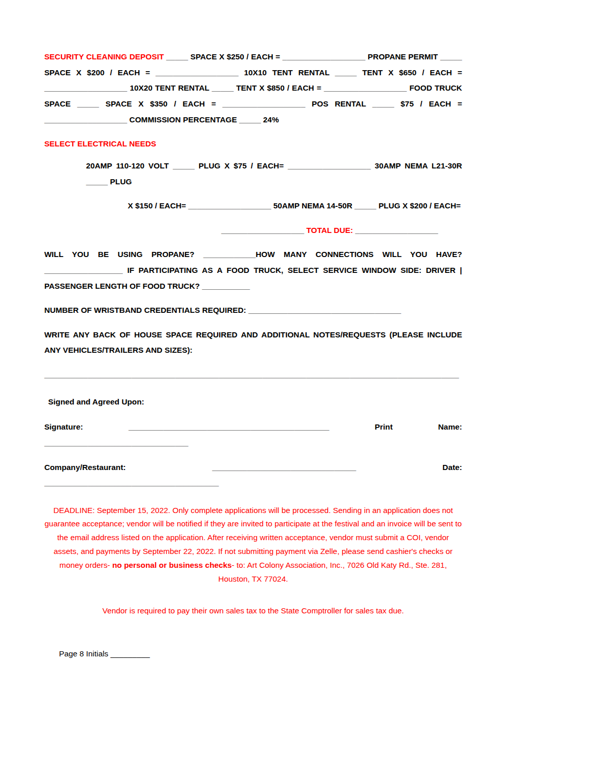SECURITY CLEANING DEPOSIT _____ SPACE X $250 / EACH = ___________________ PROPANE PERMIT _____ SPACE X $200 / EACH = ___________________ 10X10 TENT RENTAL _____ TENT X $650 / EACH = ___________________ 10X20 TENT RENTAL _____ TENT X $850 / EACH = ___________________ FOOD TRUCK SPACE _____ SPACE X $350 / EACH = ___________________ POS RENTAL _____ $75 / EACH = ___________________ COMMISSION PERCENTAGE _____ 24%
SELECT ELECTRICAL NEEDS
20AMP 110-120 VOLT _____ PLUG X $75 / EACH= ___________________ 30AMP NEMA L21-30R _____ PLUG
X $150 / EACH= ___________________ 50AMP NEMA 14-50R _____ PLUG X $200 / EACH=
___________________ TOTAL DUE: ___________________
WILL YOU BE USING PROPANE? ____________HOW MANY CONNECTIONS WILL YOU HAVE? __________________ IF PARTICIPATING AS A FOOD TRUCK, SELECT SERVICE WINDOW SIDE: DRIVER | PASSENGER LENGTH OF FOOD TRUCK? ___________
NUMBER OF WRISTBAND CREDENTIALS REQUIRED: ___________________________________
WRITE ANY BACK OF HOUSE SPACE REQUIRED AND ADDITIONAL NOTES/REQUESTS (PLEASE INCLUDE ANY VEHICLES/TRAILERS AND SIZES):
_______________________________________________________________________________________________
Signed and Agreed Upon:
Signature: ______________________________________________ Print Name: _________________________________
Company/Restaurant: _________________________________ Date: ________________________________________
DEADLINE: September 15, 2022. Only complete applications will be processed. Sending in an application does not guarantee acceptance; vendor will be notified if they are invited to participate at the festival and an invoice will be sent to the email address listed on the application. After receiving written acceptance, vendor must submit a COI, vendor assets, and payments by September 22, 2022. If not submitting payment via Zelle, please send cashier's checks or money orders- no personal or business checks- to: Art Colony Association, Inc., 7026 Old Katy Rd., Ste. 281, Houston, TX 77024.
Vendor is required to pay their own sales tax to the State Comptroller for sales tax due.
Page 8 Initials _________